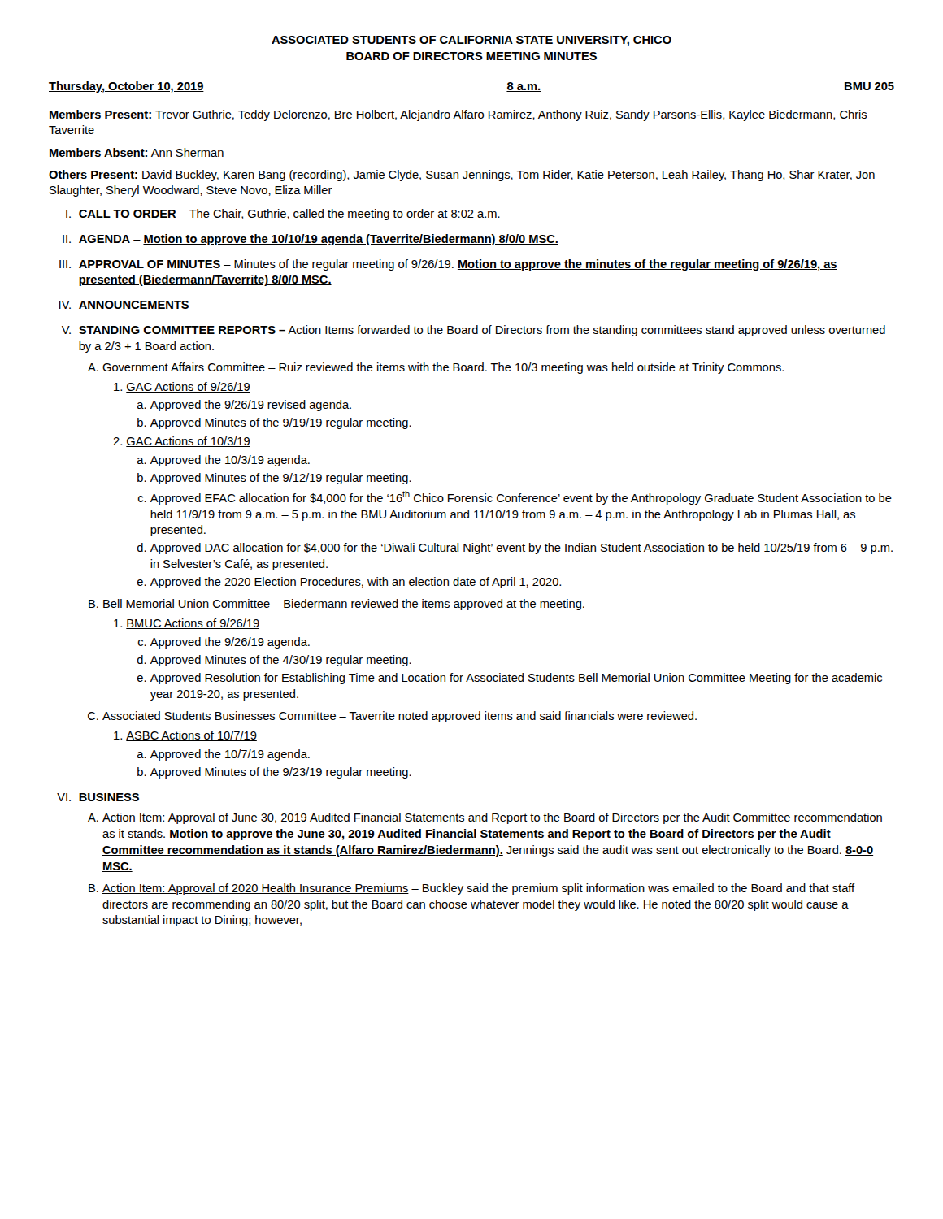ASSOCIATED STUDENTS OF CALIFORNIA STATE UNIVERSITY, CHICO
BOARD OF DIRECTORS MEETING MINUTES
Thursday, October 10, 2019 8 a.m. BMU 205
Members Present: Trevor Guthrie, Teddy Delorenzo, Bre Holbert, Alejandro Alfaro Ramirez, Anthony Ruiz, Sandy Parsons-Ellis, Kaylee Biedermann, Chris Taverrite
Members Absent: Ann Sherman
Others Present: David Buckley, Karen Bang (recording), Jamie Clyde, Susan Jennings, Tom Rider, Katie Peterson, Leah Railey, Thang Ho, Shar Krater, Jon Slaughter, Sheryl Woodward, Steve Novo, Eliza Miller
CALL TO ORDER – The Chair, Guthrie, called the meeting to order at 8:02 a.m.
AGENDA – Motion to approve the 10/10/19 agenda (Taverrite/Biedermann) 8/0/0 MSC.
APPROVAL OF MINUTES – Minutes of the regular meeting of 9/26/19. Motion to approve the minutes of the regular meeting of 9/26/19, as presented (Biedermann/Taverrite) 8/0/0 MSC.
ANNOUNCEMENTS
STANDING COMMITTEE REPORTS – Action Items forwarded to the Board of Directors from the standing committees stand approved unless overturned by a 2/3 + 1 Board action.
Government Affairs Committee – Ruiz reviewed the items with the Board. The 10/3 meeting was held outside at Trinity Commons.
GAC Actions of 9/26/19
Approved the 9/26/19 revised agenda.
Approved Minutes of the 9/19/19 regular meeting.
GAC Actions of 10/3/19
Approved the 10/3/19 agenda.
Approved Minutes of the 9/12/19 regular meeting.
Approved EFAC allocation for $4,000 for the ‘16th Chico Forensic Conference’ event by the Anthropology Graduate Student Association to be held 11/9/19 from 9 a.m. – 5 p.m. in the BMU Auditorium and 11/10/19 from 9 a.m. – 4 p.m. in the Anthropology Lab in Plumas Hall, as presented.
Approved DAC allocation for $4,000 for the ‘Diwali Cultural Night’ event by the Indian Student Association to be held 10/25/19 from 6 – 9 p.m. in Selvester’s Café, as presented.
Approved the 2020 Election Procedures, with an election date of April 1, 2020.
Bell Memorial Union Committee – Biedermann reviewed the items approved at the meeting.
BMUC Actions of 9/26/19
Approved the 9/26/19 agenda.
Approved Minutes of the 4/30/19 regular meeting.
Approved Resolution for Establishing Time and Location for Associated Students Bell Memorial Union Committee Meeting for the academic year 2019-20, as presented.
Associated Students Businesses Committee – Taverrite noted approved items and said financials were reviewed.
ASBC Actions of 10/7/19
Approved the 10/7/19 agenda.
Approved Minutes of the 9/23/19 regular meeting.
BUSINESS
Action Item: Approval of June 30, 2019 Audited Financial Statements and Report to the Board of Directors per the Audit Committee recommendation as it stands. Motion to approve the June 30, 2019 Audited Financial Statements and Report to the Board of Directors per the Audit Committee recommendation as it stands (Alfaro Ramirez/Biedermann). Jennings said the audit was sent out electronically to the Board. 8-0-0 MSC.
Action Item: Approval of 2020 Health Insurance Premiums – Buckley said the premium split information was emailed to the Board and that staff directors are recommending an 80/20 split, but the Board can choose whatever model they would like. He noted the 80/20 split would cause a substantial impact to Dining; however,